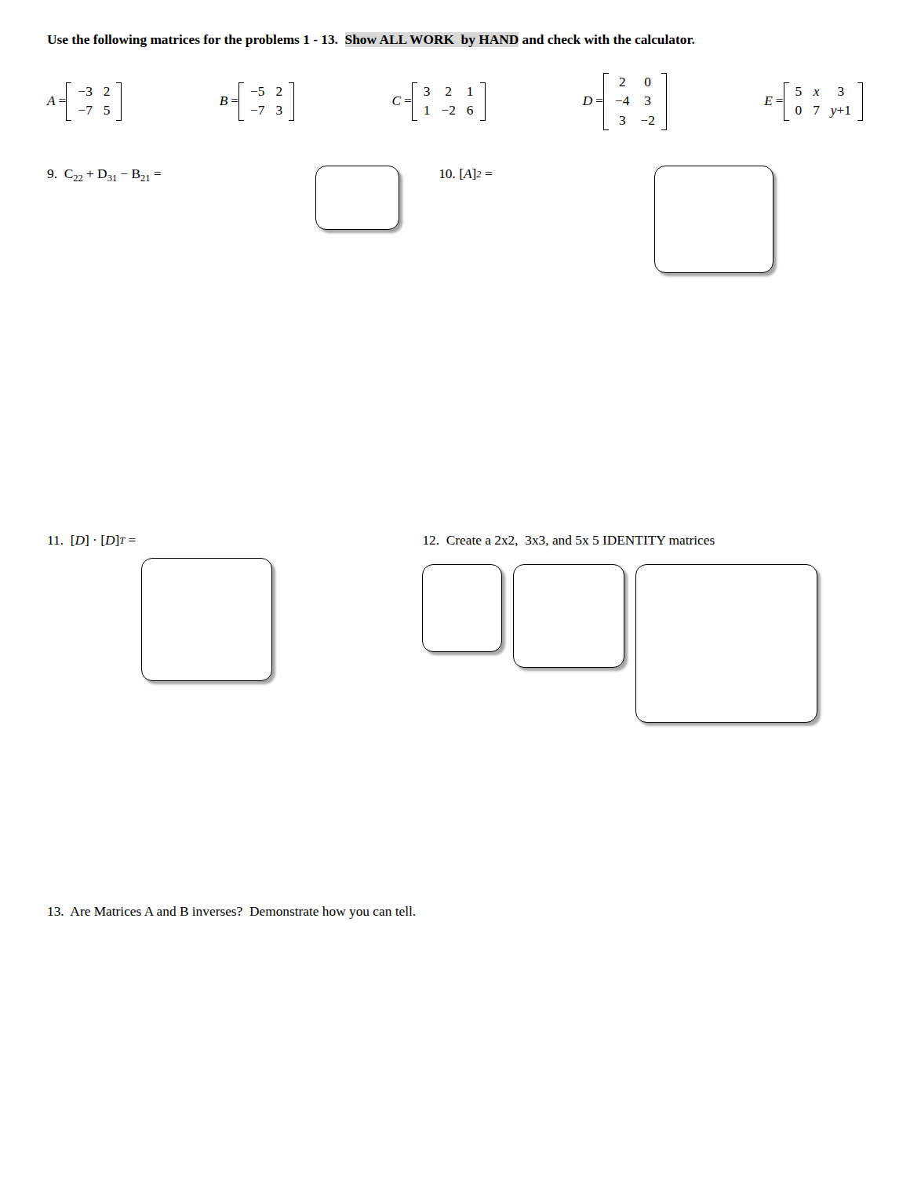Use the following matrices for the problems 1 - 13. Show ALL WORK by HAND and check with the calculator.
A=
| −3 | 2 |
| −7 | 5 |
B=
| −5 | 2 |
| −7 | 3 |
C=
| 3 | 2 | 1 |
| 1 | −2 | 6 |
D=
| 2 | 0 |
| −4 | 3 |
| 3 | −2 |
E=
| 5 | x | 3 |
| 0 | 7 | y +1 |
9. C22 + D31 − B21 =
10. [A]2 =
11. [D] · [D]T =
12. Create a 2x2, 3x3, and 5x 5 IDENTITY matrices
13. Are Matrices A and B inverses? Demonstrate how you can tell.